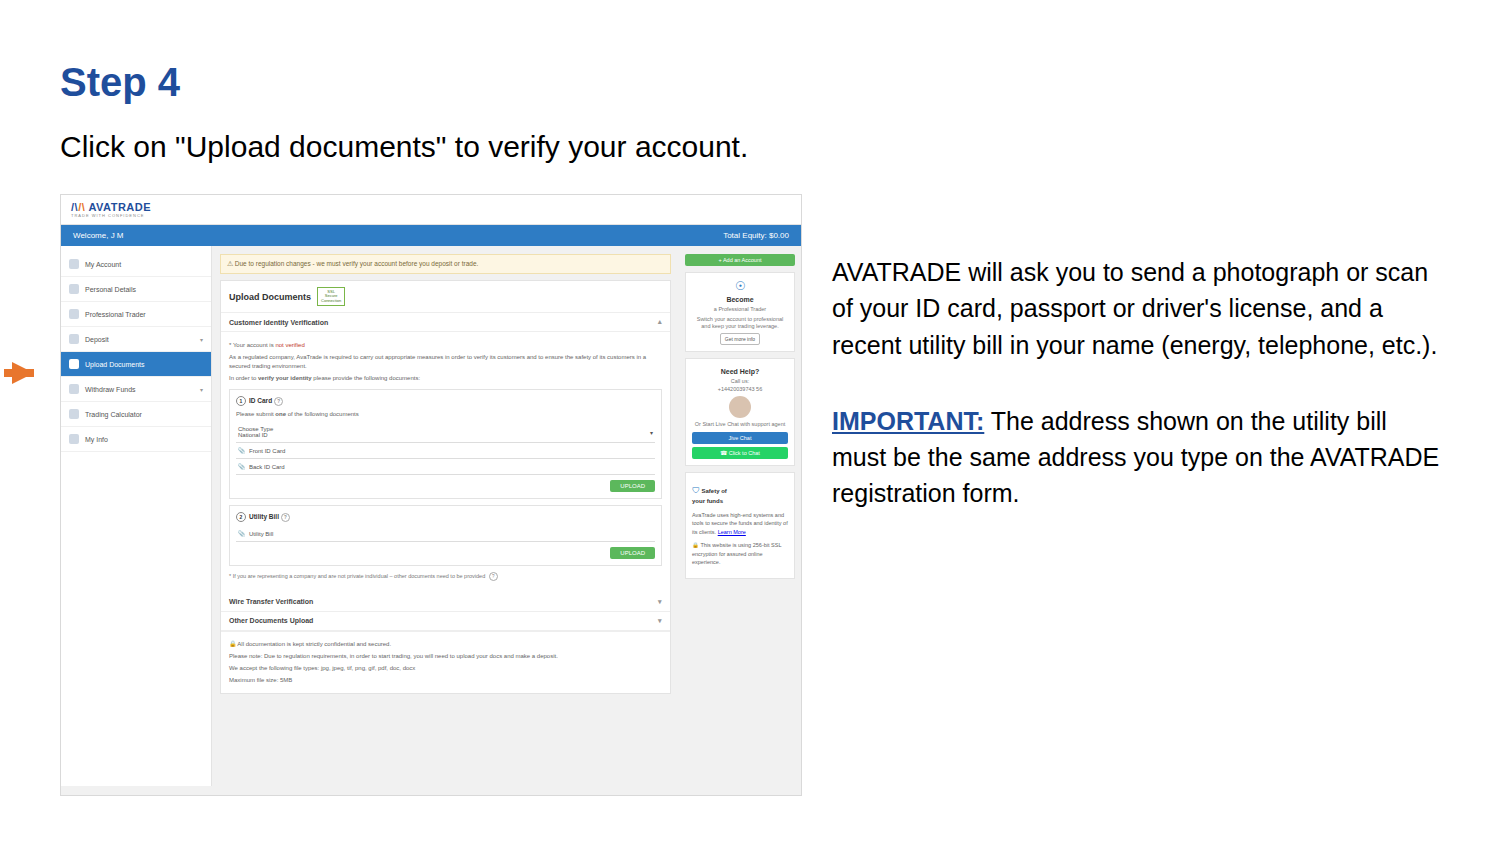Step 4
Click on "Upload documents" to verify your account.
/\/\ AVATRADE
TRADE WITH CONFIDENCE
Welcome, J M Total Equity: $0.00
My Account
Personal Details
Professional Trader
Deposit▾
Upload Documents
Withdraw Funds▾
Trading Calculator
My Info
⚠ Due to regulation changes - we must verify your account before you deposit or trade.
Upload Documents
SSL
Secure
Connection
Customer Identity Verification ▴
* Your account is not verified
As a regulated company, AvaTrade is required to carry out appropriate measures in order to verify its customers and to ensure the safety of its customers in a secured trading environment.
In order to verify your identity please provide the following documents:
1 ID Card?
Please submit one of the following documents
Choose Type
National ID ▾
📎Front ID Card
📎Back ID Card
UPLOAD
2 Utility Bill?
📎Utility Bill
UPLOAD
* If you are representing a company and are not private individual – other documents need to be provided ?
Wire Transfer Verification ▾
Other Documents Upload ▾
🔒 All documentation is kept strictly confidential and secured.
Please note: Due to regulation requirements, in order to start trading, you will need to upload your docs and make a deposit.
We accept the following file types: jpg, jpeg, tif, png, gif, pdf, doc, docx
Maximum file size: 5MB
+ Add an Account
☉
Become
a Professional Trader
Switch your account to professional and keep your trading leverage.
Get more info
Need Help?
Call us:
+14420039743 56
Or Start Live Chat with support agent
Jive Chat
☎ Click to Chat
🛡 Safety of
your funds
AvaTrade uses high-end systems and tools to secure the funds and identity of its clients. Learn More
🔒 This website is using 256-bit SSL encryption for assured online experience.
AVATRADE will ask you to send a photograph or scan of your ID card, passport or driver's license, and a recent utility bill in your name (energy, telephone, etc.).
IMPORTANT: The address shown on the utility bill must be the same address you type on the AVATRADE registration form.